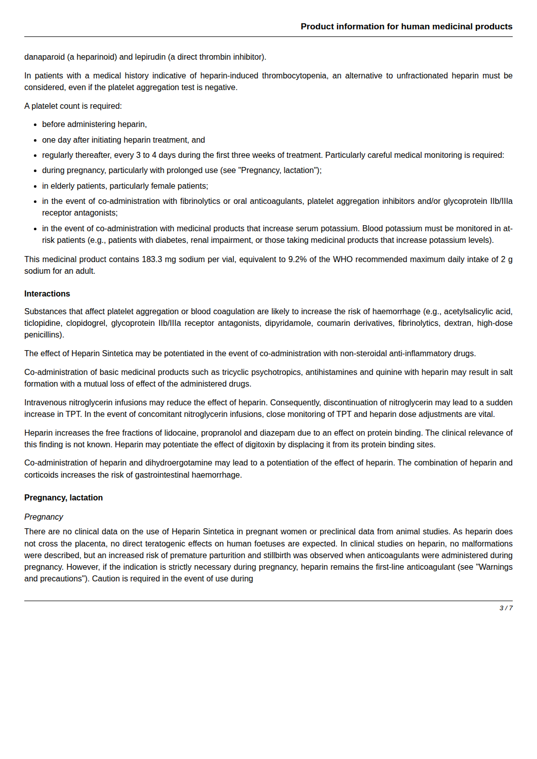Product information for human medicinal products
danaparoid (a heparinoid) and lepirudin (a direct thrombin inhibitor).
In patients with a medical history indicative of heparin-induced thrombocytopenia, an alternative to unfractionated heparin must be considered, even if the platelet aggregation test is negative.
A platelet count is required:
before administering heparin,
one day after initiating heparin treatment, and
regularly thereafter, every 3 to 4 days during the first three weeks of treatment. Particularly careful medical monitoring is required:
during pregnancy, particularly with prolonged use (see "Pregnancy, lactation");
in elderly patients, particularly female patients;
in the event of co-administration with fibrinolytics or oral anticoagulants, platelet aggregation inhibitors and/or glycoprotein IIb/IIIa receptor antagonists;
in the event of co-administration with medicinal products that increase serum potassium. Blood potassium must be monitored in at-risk patients (e.g., patients with diabetes, renal impairment, or those taking medicinal products that increase potassium levels).
This medicinal product contains 183.3 mg sodium per vial, equivalent to 9.2% of the WHO recommended maximum daily intake of 2 g sodium for an adult.
Interactions
Substances that affect platelet aggregation or blood coagulation are likely to increase the risk of haemorrhage (e.g., acetylsalicylic acid, ticlopidine, clopidogrel, glycoprotein IIb/IIIa receptor antagonists, dipyridamole, coumarin derivatives, fibrinolytics, dextran, high-dose penicillins).
The effect of Heparin Sintetica may be potentiated in the event of co-administration with non-steroidal anti-inflammatory drugs.
Co-administration of basic medicinal products such as tricyclic psychotropics, antihistamines and quinine with heparin may result in salt formation with a mutual loss of effect of the administered drugs.
Intravenous nitroglycerin infusions may reduce the effect of heparin. Consequently, discontinuation of nitroglycerin may lead to a sudden increase in TPT. In the event of concomitant nitroglycerin infusions, close monitoring of TPT and heparin dose adjustments are vital.
Heparin increases the free fractions of lidocaine, propranolol and diazepam due to an effect on protein binding. The clinical relevance of this finding is not known. Heparin may potentiate the effect of digitoxin by displacing it from its protein binding sites.
Co-administration of heparin and dihydroergotamine may lead to a potentiation of the effect of heparin. The combination of heparin and corticoids increases the risk of gastrointestinal haemorrhage.
Pregnancy, lactation
Pregnancy
There are no clinical data on the use of Heparin Sintetica in pregnant women or preclinical data from animal studies. As heparin does not cross the placenta, no direct teratogenic effects on human foetuses are expected. In clinical studies on heparin, no malformations were described, but an increased risk of premature parturition and stillbirth was observed when anticoagulants were administered during pregnancy. However, if the indication is strictly necessary during pregnancy, heparin remains the first-line anticoagulant (see "Warnings and precautions"). Caution is required in the event of use during
3 / 7